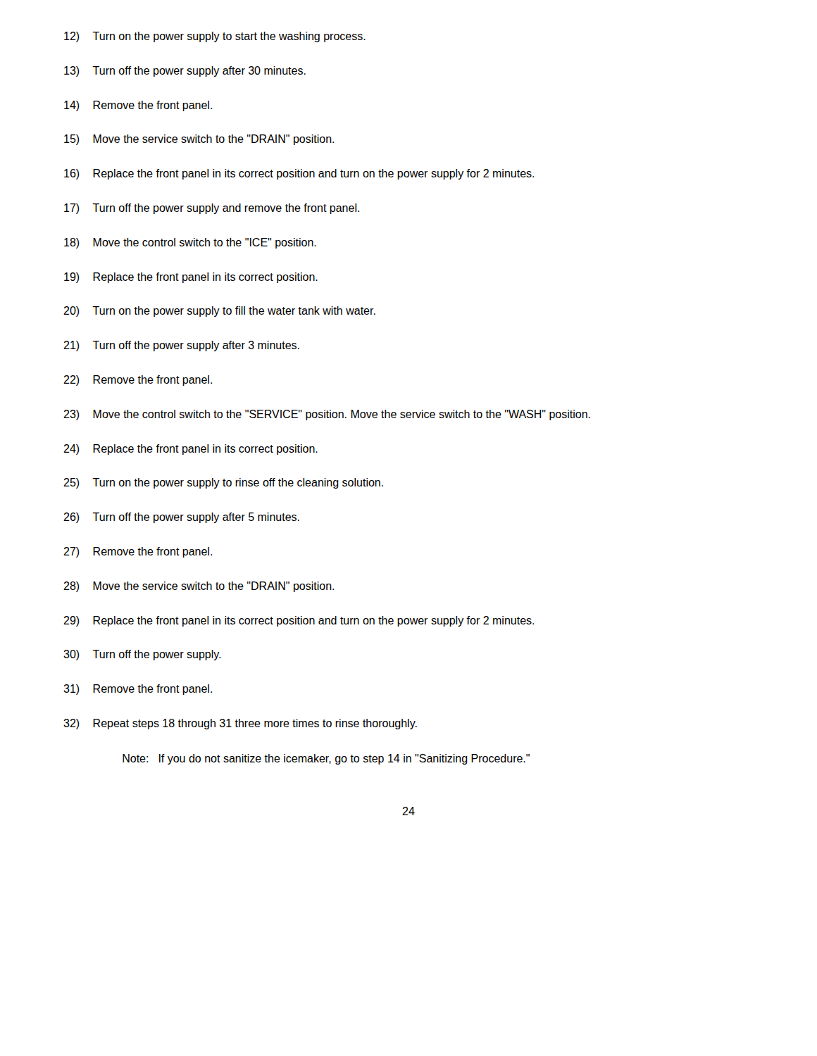12) Turn on the power supply to start the washing process.
13) Turn off the power supply after 30 minutes.
14) Remove the front panel.
15) Move the service switch to the "DRAIN" position.
16) Replace the front panel in its correct position and turn on the power supply for 2 minutes.
17) Turn off the power supply and remove the front panel.
18) Move the control switch to the "ICE" position.
19) Replace the front panel in its correct position.
20) Turn on the power supply to fill the water tank with water.
21) Turn off the power supply after 3 minutes.
22) Remove the front panel.
23) Move the control switch to the "SERVICE" position. Move the service switch to the "WASH" position.
24) Replace the front panel in its correct position.
25) Turn on the power supply to rinse off the cleaning solution.
26) Turn off the power supply after 5 minutes.
27) Remove the front panel.
28) Move the service switch to the "DRAIN" position.
29) Replace the front panel in its correct position and turn on the power supply for 2 minutes.
30) Turn off the power supply.
31) Remove the front panel.
32) Repeat steps 18 through 31 three more times to rinse thoroughly.
Note: If you do not sanitize the icemaker, go to step 14 in "Sanitizing Procedure."
24